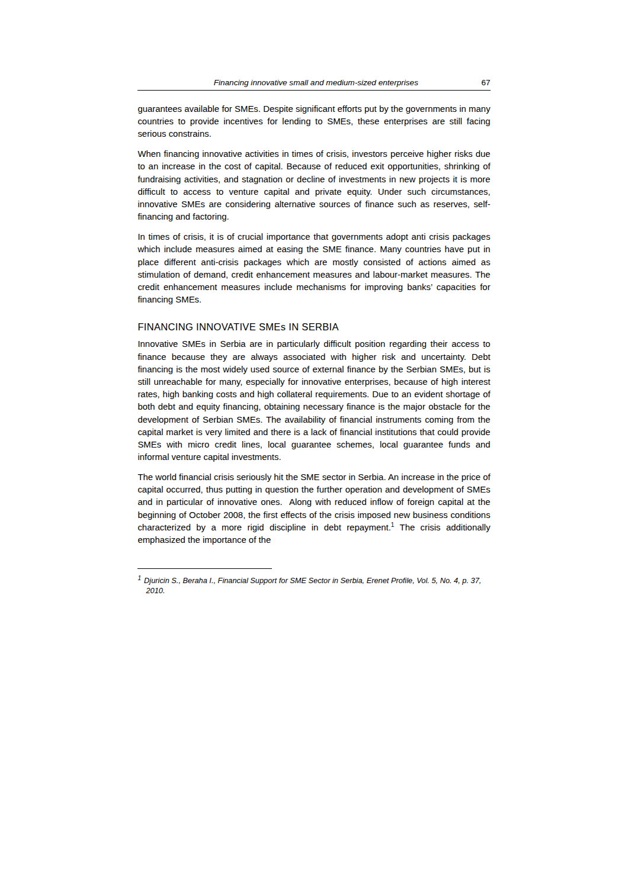Financing innovative small and medium-sized enterprises 67
guarantees available for SMEs. Despite significant efforts put by the governments in many countries to provide incentives for lending to SMEs, these enterprises are still facing serious constrains.
When financing innovative activities in times of crisis, investors perceive higher risks due to an increase in the cost of capital. Because of reduced exit opportunities, shrinking of fundraising activities, and stagnation or decline of investments in new projects it is more difficult to access to venture capital and private equity. Under such circumstances, innovative SMEs are considering alternative sources of finance such as reserves, self-financing and factoring.
In times of crisis, it is of crucial importance that governments adopt anti crisis packages which include measures aimed at easing the SME finance. Many countries have put in place different anti-crisis packages which are mostly consisted of actions aimed as stimulation of demand, credit enhancement measures and labour-market measures. The credit enhancement measures include mechanisms for improving banks’ capacities for financing SMEs.
FINANCING INNOVATIVE SMEs IN SERBIA
Innovative SMEs in Serbia are in particularly difficult position regarding their access to finance because they are always associated with higher risk and uncertainty. Debt financing is the most widely used source of external finance by the Serbian SMEs, but is still unreachable for many, especially for innovative enterprises, because of high interest rates, high banking costs and high collateral requirements. Due to an evident shortage of both debt and equity financing, obtaining necessary finance is the major obstacle for the development of Serbian SMEs. The availability of financial instruments coming from the capital market is very limited and there is a lack of financial institutions that could provide SMEs with micro credit lines, local guarantee schemes, local guarantee funds and informal venture capital investments.
The world financial crisis seriously hit the SME sector in Serbia. An increase in the price of capital occurred, thus putting in question the further operation and development of SMEs and in particular of innovative ones. Along with reduced inflow of foreign capital at the beginning of October 2008, the first effects of the crisis imposed new business conditions characterized by a more rigid discipline in debt repayment.1 The crisis additionally emphasized the importance of the
1 Djuricin S., Beraha I., Financial Support for SME Sector in Serbia, Erenet Profile, Vol. 5, No. 4, p. 37, 2010.